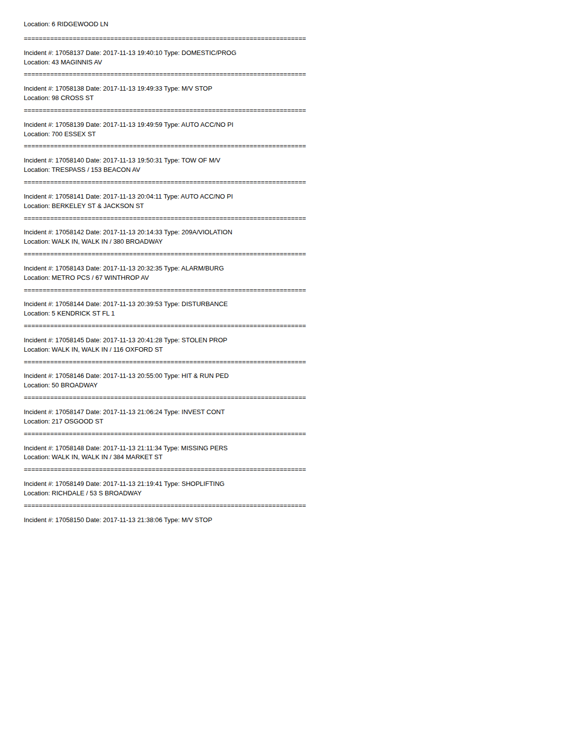Location: 6 RIDGEWOOD LN
===========================================================================
Incident #: 17058137 Date: 2017-11-13 19:40:10 Type: DOMESTIC/PROG
Location: 43 MAGINNIS AV
===========================================================================
Incident #: 17058138 Date: 2017-11-13 19:49:33 Type: M/V STOP
Location: 98 CROSS ST
===========================================================================
Incident #: 17058139 Date: 2017-11-13 19:49:59 Type: AUTO ACC/NO PI
Location: 700 ESSEX ST
===========================================================================
Incident #: 17058140 Date: 2017-11-13 19:50:31 Type: TOW OF M/V
Location: TRESPASS / 153 BEACON AV
===========================================================================
Incident #: 17058141 Date: 2017-11-13 20:04:11 Type: AUTO ACC/NO PI
Location: BERKELEY ST & JACKSON ST
===========================================================================
Incident #: 17058142 Date: 2017-11-13 20:14:33 Type: 209A/VIOLATION
Location: WALK IN, WALK IN / 380 BROADWAY
===========================================================================
Incident #: 17058143 Date: 2017-11-13 20:32:35 Type: ALARM/BURG
Location: METRO PCS / 67 WINTHROP AV
===========================================================================
Incident #: 17058144 Date: 2017-11-13 20:39:53 Type: DISTURBANCE
Location: 5 KENDRICK ST FL 1
===========================================================================
Incident #: 17058145 Date: 2017-11-13 20:41:28 Type: STOLEN PROP
Location: WALK IN, WALK IN / 116 OXFORD ST
===========================================================================
Incident #: 17058146 Date: 2017-11-13 20:55:00 Type: HIT & RUN PED
Location: 50 BROADWAY
===========================================================================
Incident #: 17058147 Date: 2017-11-13 21:06:24 Type: INVEST CONT
Location: 217 OSGOOD ST
===========================================================================
Incident #: 17058148 Date: 2017-11-13 21:11:34 Type: MISSING PERS
Location: WALK IN, WALK IN / 384 MARKET ST
===========================================================================
Incident #: 17058149 Date: 2017-11-13 21:19:41 Type: SHOPLIFTING
Location: RICHDALE / 53 S BROADWAY
===========================================================================
Incident #: 17058150 Date: 2017-11-13 21:38:06 Type: M/V STOP